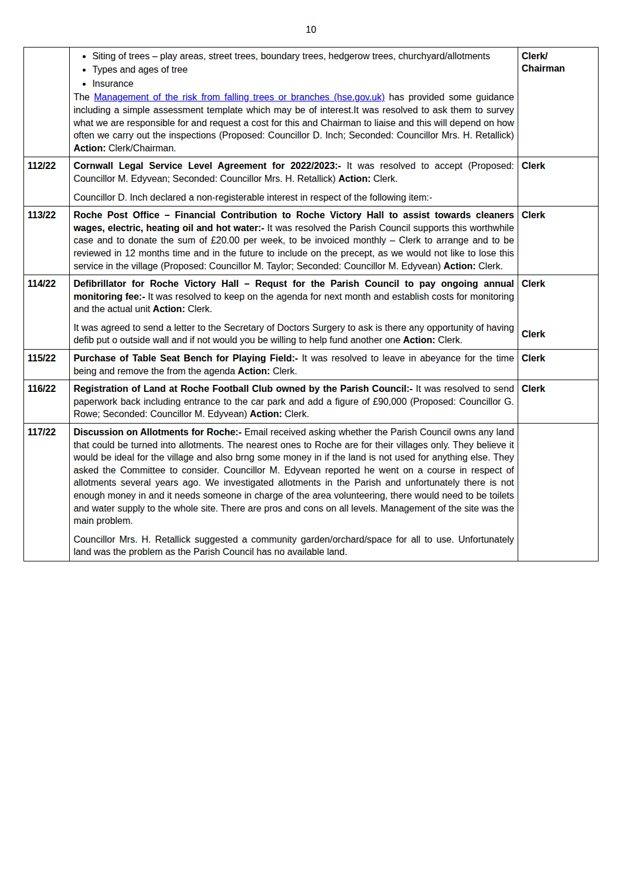10
| | Siting of trees – play areas, street trees, boundary trees, hedgerow trees, churchyard/allotments Types and ages of tree Insurance The Management of the risk from falling trees or branches (hse.gov.uk) has provided some guidance including a simple assessment template which may be of interest.It was resolved to ask them to survey what we are responsible for and request a cost for this and Chairman to liaise and this will depend on how often we carry out the inspections (Proposed: Councillor D. Inch; Seconded: Councillor Mrs. H. Retallick) Action: Clerk/Chairman. | Clerk/ Chairman |
| 112/22 | Cornwall Legal Service Level Agreement for 2022/2023:- It was resolved to accept (Proposed: Councillor M. Edyvean; Seconded: Councillor Mrs. H. Retallick) Action: Clerk. Councillor D. Inch declared a non-registerable interest in respect of the following item:- | Clerk |
| 113/22 | Roche Post Office – Financial Contribution to Roche Victory Hall to assist towards cleaners wages, electric, heating oil and hot water:- It was resolved the Parish Council supports this worthwhile case and to donate the sum of £20.00 per week, to be invoiced monthly – Clerk to arrange and to be reviewed in 12 months time and in the future to include on the precept, as we would not like to lose this service in the village (Proposed: Councillor M. Taylor; Seconded: Councillor M. Edyvean) Action: Clerk. | Clerk |
| 114/22 | Defibrillator for Roche Victory Hall – Requst for the Parish Council to pay ongoing annual monitoring fee:- It was resolved to keep on the agenda for next month and establish costs for monitoring and the actual unit Action: Clerk. It was agreed to send a letter to the Secretary of Doctors Surgery to ask is there any opportunity of having defib put o outside wall and if not would you be willing to help fund another one Action: Clerk. | Clerk Clerk |
| 115/22 | Purchase of Table Seat Bench for Playing Field:- It was resolved to leave in abeyance for the time being and remove the from the agenda Action: Clerk. | Clerk |
| 116/22 | Registration of Land at Roche Football Club owned by the Parish Council:- It was resolved to send paperwork back including entrance to the car park and add a figure of £90,000 (Proposed: Councillor G. Rowe; Seconded: Councillor M. Edyvean) Action: Clerk. | Clerk |
| 117/22 | Discussion on Allotments for Roche:- Email received asking whether the Parish Council owns any land that could be turned into allotments. The nearest ones to Roche are for their villages only. They believe it would be ideal for the village and also brng some money in if the land is not used for anything else. They asked the Committee to consider. Councillor M. Edyvean reported he went on a course in respect of allotments several years ago. We investigated allotments in the Parish and unfortunately there is not enough money in and it needs someone in charge of the area volunteering, there would need to be toilets and water supply to the whole site. There are pros and cons on all levels. Management of the site was the main problem. Councillor Mrs. H. Retallick suggested a community garden/orchard/space for all to use. Unfortunately land was the problem as the Parish Council has no available land. | |